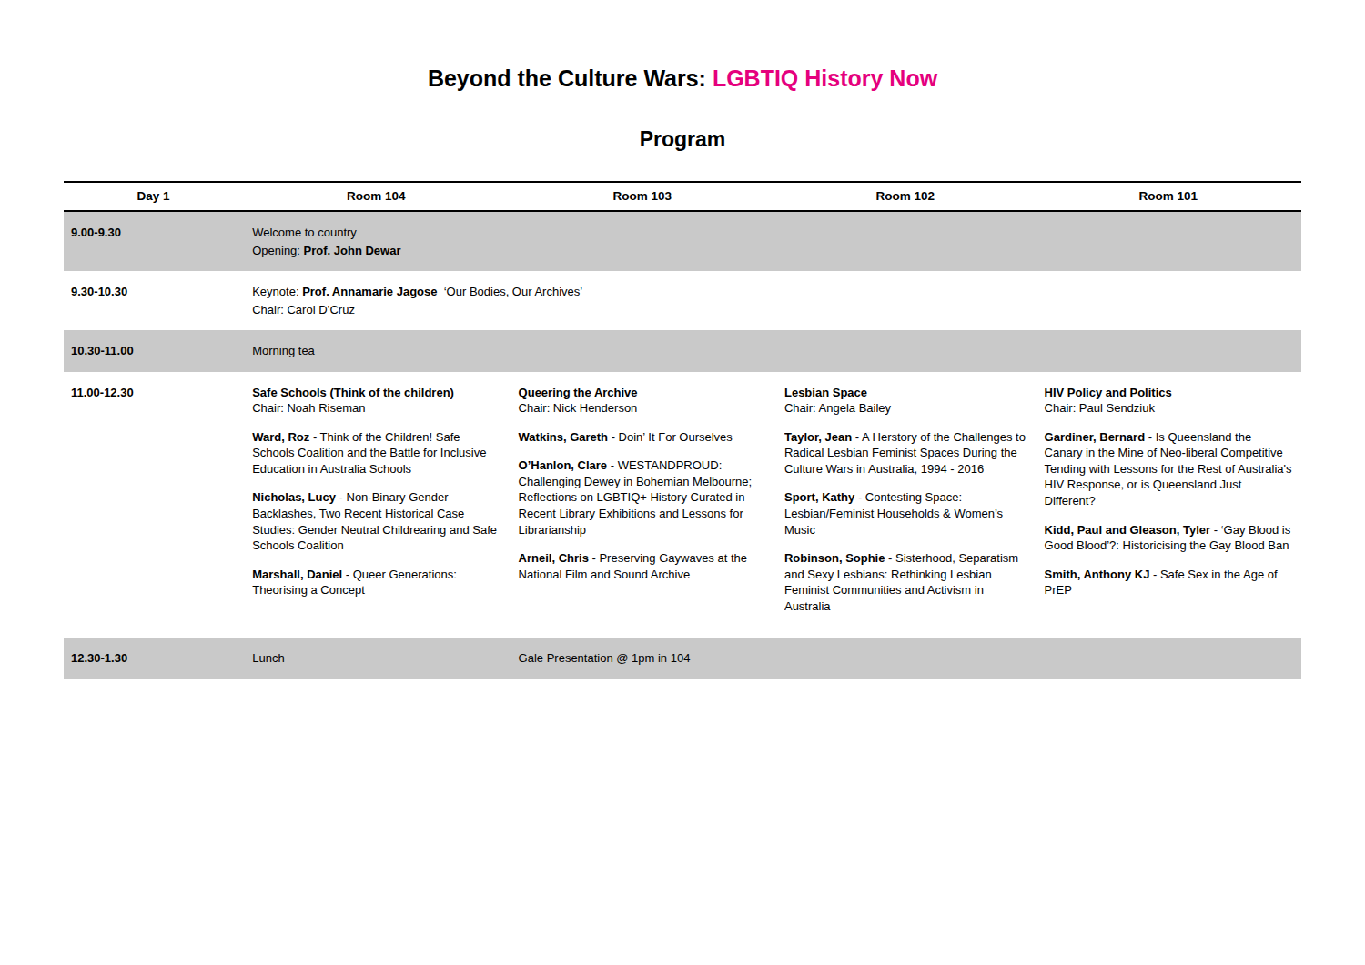Beyond the Culture Wars: LGBTIQ History Now
Program
| Day 1 | Room 104 | Room 103 | Room 102 | Room 101 |
| --- | --- | --- | --- | --- |
| 9.00-9.30 | Welcome to country Opening: Prof. John Dewar |
| 9.30-10.30 | Keynote: Prof. Annamarie Jagose ‘Our Bodies, Our Archives’ Chair: Carol D’Cruz |
| 10.30-11.00 | Morning tea |
| 11.00-12.30 | Safe Schools (Think of the children) Chair: Noah Riseman Ward, Roz - Think of the Children! Safe Schools Coalition and the Battle for Inclusive Education in Australia Schools Nicholas, Lucy - Non-Binary Gender Backlashes, Two Recent Historical Case Studies: Gender Neutral Childrearing and Safe Schools Coalition Marshall, Daniel - Queer Generations: Theorising a Concept | Queering the Archive Chair: Nick Henderson Watkins, Gareth - Doin’ It For Ourselves O’Hanlon, Clare - WESTANDPROUD: Challenging Dewey in Bohemian Melbourne; Reflections on LGBTIQ+ History Curated in Recent Library Exhibitions and Lessons for Librarianship Arneil, Chris - Preserving Gaywaves at the National Film and Sound Archive | Lesbian Space Chair: Angela Bailey Taylor, Jean - A Herstory of the Challenges to Radical Lesbian Feminist Spaces During the Culture Wars in Australia, 1994 - 2016 Sport, Kathy - Contesting Space: Lesbian/Feminist Households & Women’s Music Robinson, Sophie - Sisterhood, Separatism and Sexy Lesbians: Rethinking Lesbian Feminist Communities and Activism in Australia | HIV Policy and Politics Chair: Paul Sendziuk Gardiner, Bernard - Is Queensland the Canary in the Mine of Neo-liberal Competitive Tending with Lessons for the Rest of Australia's HIV Response, or is Queensland Just Different? Kidd, Paul and Gleason, Tyler - ‘Gay Blood is Good Blood’?: Historicising the Gay Blood Ban Smith, Anthony KJ - Safe Sex in the Age of PrEP |
| 12.30-1.30 | Lunch | Gale Presentation @ 1pm in 104 |